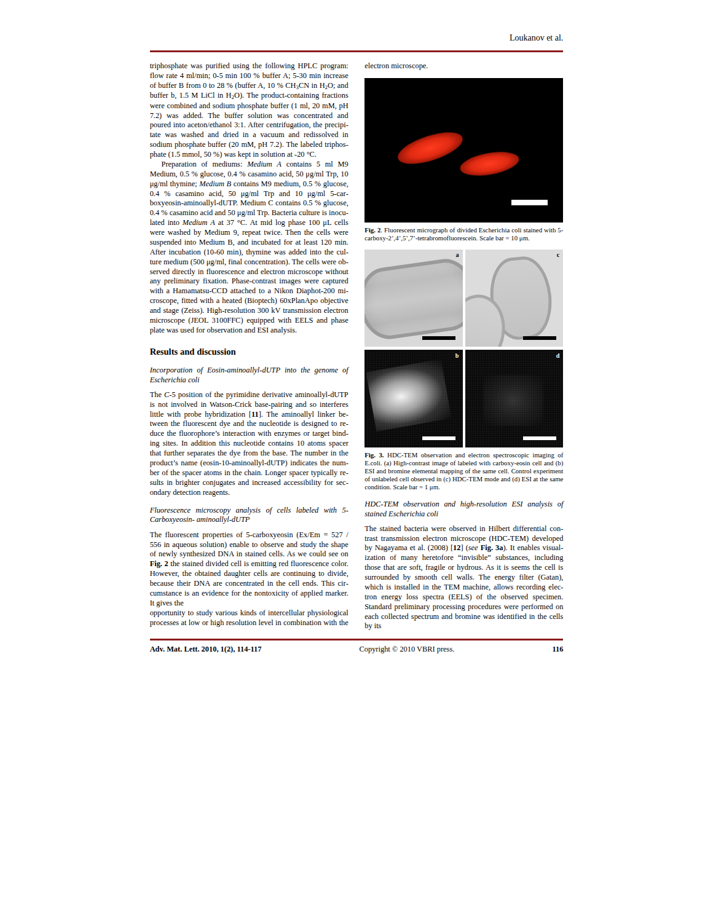Loukanov et al.
triphosphate was purified using the following HPLC program: flow rate 4 ml/min; 0-5 min 100 % buffer A; 5-30 min increase of buffer B from 0 to 28 % (buffer A, 10 % CH3CN in H2O; and buffer b, 1.5 M LiCl in H2O). The product-containing fractions were combined and sodium phosphate buffer (1 ml, 20 mM, pH 7.2) was added. The buffer solution was concentrated and poured into aceton/ethanol 3:1. After centrifugation, the precipitate was washed and dried in a vacuum and redissolved in sodium phosphate buffer (20 mM, pH 7.2). The labeled triphosphate (1.5 mmol, 50 %) was kept in solution at -20 °C.
Preparation of mediums: Medium A contains 5 ml M9 Medium, 0.5 % glucose, 0.4 % casamino acid, 50 μg/ml Trp, 10 μg/ml thymine; Medium B contains M9 medium, 0.5 % glucose, 0.4 % casamino acid, 50 μg/ml Trp and 10 μg/ml 5-carboxyeosin-aminoallyl-dUTP. Medium C contains 0.5 % glucose, 0.4 % casamino acid and 50 μg/ml Trp. Bacteria culture is inoculated into Medium A at 37 °C. At mid log phase 100 μL cells were washed by Medium 9, repeat twice. Then the cells were suspended into Medium B, and incubated for at least 120 min. After incubation (10-60 min), thymine was added into the culture medium (500 μg/ml, final concentration). The cells were observed directly in fluorescence and electron microscope without any preliminary fixation. Phase-contrast images were captured with a Hamamatsu-CCD attached to a Nikon Diaphot-200 microscope, fitted with a heated (Bioptech) 60xPlanApo objective and stage (Zeiss). High-resolution 300 kV transmission electron microscope (JEOL 3100FFC) equipped with EELS and phase plate was used for observation and ESI analysis.
Results and discussion
Incorporation of Eosin-aminoallyl-dUTP into the genome of Escherichia coli
The C-5 position of the pyrimidine derivative aminoallyl-dUTP is not involved in Watson-Crick base-pairing and so interferes little with probe hybridization [11]. The aminoallyl linker between the fluorescent dye and the nucleotide is designed to reduce the fluorophore’s interaction with enzymes or target binding sites. In addition this nucleotide contains 10 atoms spacer that further separates the dye from the base. The number in the product’s name (eosin-10-aminoallyl-dUTP) indicates the number of the spacer atoms in the chain. Longer spacer typically results in brighter conjugates and increased accessibility for secondary detection reagents.
Fluorescence microscopy analysis of cells labeled with 5-Carboxyeosin- aminoallyl-dUTP
The fluorescent properties of 5-carboxyeosin (Ex/Em = 527 / 556 in aqueous solution) enable to observe and study the shape of newly synthesized DNA in stained cells. As we could see on Fig. 2 the stained divided cell is emitting red fluorescence color. However, the obtained daughter cells are continuing to divide, because their DNA are concentrated in the cell ends. This circumstance is an evidence for the nontoxicity of applied marker. It gives the
opportunity to study various kinds of intercellular physiological processes at low or high resolution level in combination with the electron microscope.
Fig. 2. Fluorescent micrograph of divided Escherichia coli stained with 5-carboxy-2’,4’,5’,7’-tetrabromofluorescein. Scale bar = 10 μm.
a
c
b
d
Fig. 3. HDC-TEM observation and electron spectroscopic imaging of E.coli. (a) High-contrast image of labeled with carboxy-eosin cell and (b) ESI and bromine elemental mapping of the same cell. Control experiment of unlabeled cell observed in (c) HDC-TEM mode and (d) ESI at the same condition. Scale bar = 1 μm.
HDC-TEM observation and high-resolution ESI analysis of stained Escherichia coli
The stained bacteria were observed in Hilbert differential contrast transmission electron microscope (HDC-TEM) developed by Nagayama et al. (2008) [12] (see Fig. 3a). It enables visualization of many heretofore “invisible” substances, including those that are soft, fragile or hydrous. As it is seems the cell is surrounded by smooth cell walls. The energy filter (Gatan), which is installed in the TEM machine, allows recording electron energy loss spectra (EELS) of the observed specimen. Standard preliminary processing procedures were performed on each collected spectrum and bromine was identified in the cells by its
Adv. Mat. Lett. 2010, 1(2), 114-117
Copyright © 2010 VBRI press.
116